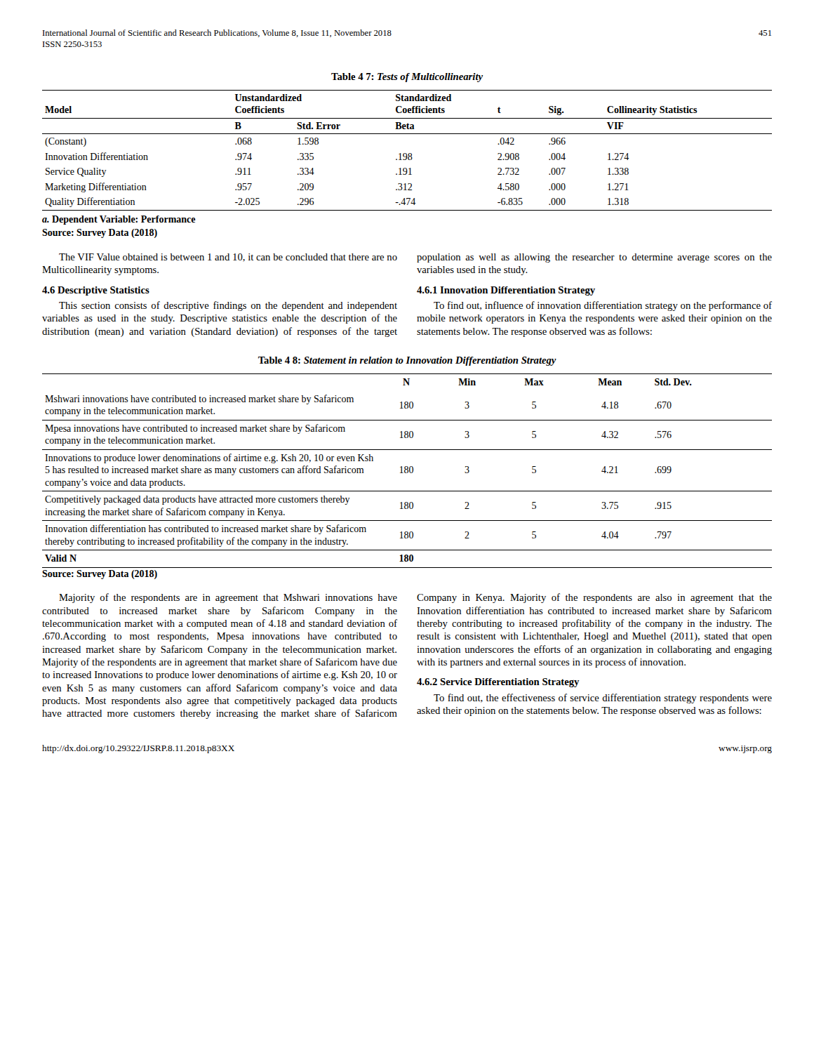451 International Journal of Scientific and Research Publications, Volume 8, Issue 11, November 2018 ISSN 2250-3153
Table 4 7: Tests of Multicollinearity
| Model | Unstandardized Coefficients | Standardized Coefficients | t | Sig. | Collinearity Statistics |
| --- | --- | --- | --- | --- | --- |
| | B | Std. Error | Beta | | | VIF |
| (Constant) | .068 | 1.598 | | .042 | .966 | |
| Innovation Differentiation | .974 | .335 | .198 | 2.908 | .004 | 1.274 |
| Service Quality | .911 | .334 | .191 | 2.732 | .007 | 1.338 |
| Marketing Differentiation | .957 | .209 | .312 | 4.580 | .000 | 1.271 |
| Quality Differentiation | -2.025 | .296 | -.474 | -6.835 | .000 | 1.318 |
a. Dependent Variable: Performance
Source: Survey Data (2018)
The VIF Value obtained is between 1 and 10, it can be concluded that there are no Multicollinearity symptoms.
4.6 Descriptive Statistics
This section consists of descriptive findings on the dependent and independent variables as used in the study. Descriptive statistics enable the description of the distribution (mean) and variation (Standard deviation) of responses of the target population as well as allowing the researcher to determine average scores on the variables used in the study.
4.6.1 Innovation Differentiation Strategy
To find out, influence of innovation differentiation strategy on the performance of mobile network operators in Kenya the respondents were asked their opinion on the statements below. The response observed was as follows:
Table 4 8: Statement in relation to Innovation Differentiation Strategy
| | N | Min | Max | Mean | Std. Dev. |
| --- | --- | --- | --- | --- | --- |
| Mshwari innovations have contributed to increased market share by Safaricom company in the telecommunication market. | 180 | 3 | 5 | 4.18 | .670 |
| Mpesa innovations have contributed to increased market share by Safaricom company in the telecommunication market. | 180 | 3 | 5 | 4.32 | .576 |
| Innovations to produce lower denominations of airtime e.g. Ksh 20, 10 or even Ksh 5 has resulted to increased market share as many customers can afford Safaricom company’s voice and data products. | 180 | 3 | 5 | 4.21 | .699 |
| Competitively packaged data products have attracted more customers thereby increasing the market share of Safaricom company in Kenya. | 180 | 2 | 5 | 3.75 | .915 |
| Innovation differentiation has contributed to increased market share by Safaricom thereby contributing to increased profitability of the company in the industry. | 180 | 2 | 5 | 4.04 | .797 |
| Valid N | 180 | | | | |
Source: Survey Data (2018)
Majority of the respondents are in agreement that Mshwari innovations have contributed to increased market share by Safaricom Company in the telecommunication market with a computed mean of 4.18 and standard deviation of .670.According to most respondents, Mpesa innovations have contributed to increased market share by Safaricom Company in the telecommunication market. Majority of the respondents are in agreement that market share of Safaricom have due to increased Innovations to produce lower denominations of airtime e.g. Ksh 20, 10 or even Ksh 5 as many customers can afford Safaricom company’s voice and data products. Most respondents also agree that competitively packaged data products have attracted more customers thereby increasing the market share of Safaricom Company in Kenya. Majority of the respondents are also in agreement that the Innovation differentiation has contributed to increased market share by Safaricom thereby contributing to increased profitability of the company in the industry. The result is consistent with Lichtenthaler, Hoegl and Muethel (2011), stated that open innovation underscores the efforts of an organization in collaborating and engaging with its partners and external sources in its process of innovation.
4.6.2 Service Differentiation Strategy
To find out, the effectiveness of service differentiation strategy respondents were asked their opinion on the statements below. The response observed was as follows:
http://dx.doi.org/10.29322/IJSRP.8.11.2018.p83XX www.ijsrp.org